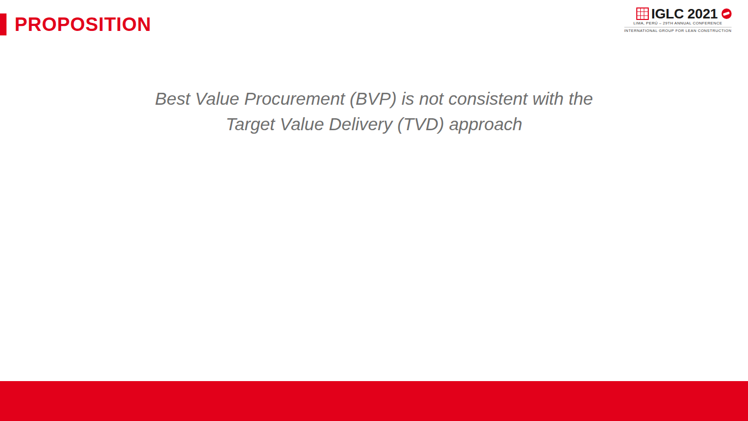PROPOSITION
IGLC 2021
LIMA, PERÚ – 29TH ANNUAL CONFERENCE
INTERNATIONAL GROUP FOR LEAN CONSTRUCTION
Best Value Procurement (BVP) is not consistent with the Target Value Delivery (TVD) approach